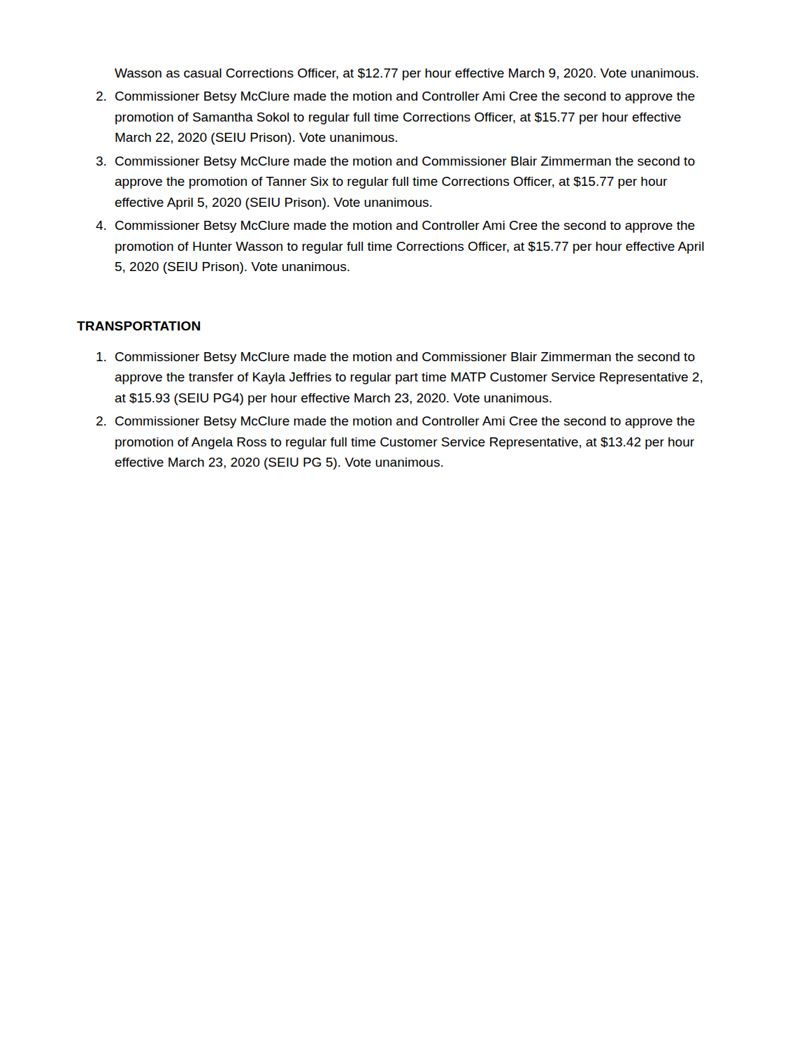Wasson as casual Corrections Officer, at $12.77 per hour effective March 9, 2020. Vote unanimous.
Commissioner Betsy McClure made the motion and Controller Ami Cree the second to approve the promotion of Samantha Sokol to regular full time Corrections Officer, at $15.77 per hour effective March 22, 2020 (SEIU Prison). Vote unanimous.
Commissioner Betsy McClure made the motion and Commissioner Blair Zimmerman the second to approve the promotion of Tanner Six to regular full time Corrections Officer, at $15.77 per hour effective April 5, 2020 (SEIU Prison). Vote unanimous.
Commissioner Betsy McClure made the motion and Controller Ami Cree the second to approve the promotion of Hunter Wasson to regular full time Corrections Officer, at $15.77 per hour effective April 5, 2020 (SEIU Prison). Vote unanimous.
TRANSPORTATION
Commissioner Betsy McClure made the motion and Commissioner Blair Zimmerman the second to approve the transfer of Kayla Jeffries to regular part time MATP Customer Service Representative 2, at $15.93 (SEIU PG4) per hour effective March 23, 2020. Vote unanimous.
Commissioner Betsy McClure made the motion and Controller Ami Cree the second to approve the promotion of Angela Ross to regular full time Customer Service Representative, at $13.42 per hour effective March 23, 2020 (SEIU PG 5). Vote unanimous.